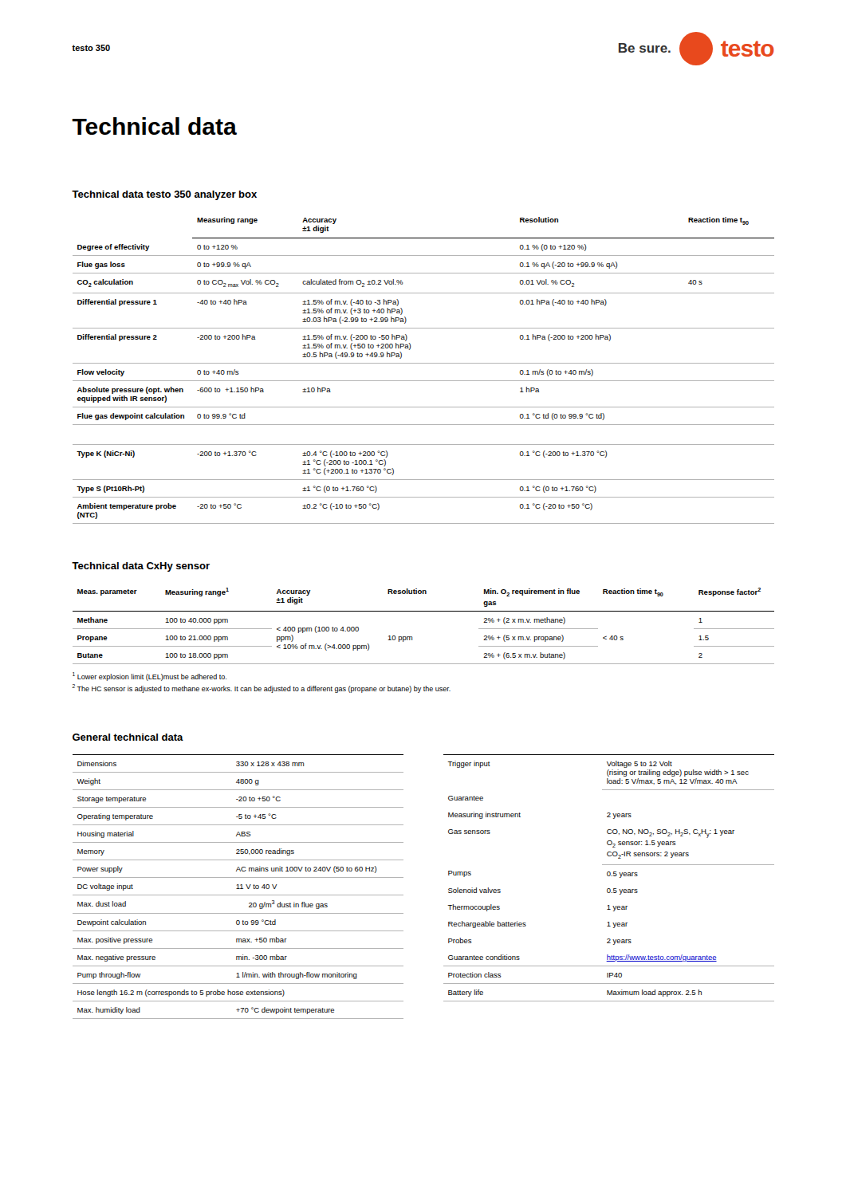testo 350
Be sure. testo
Technical data
Technical data testo 350 analyzer box
| | Measuring range | Accuracy ±1 digit | Resolution | Reaction time t 90 |
| --- | --- | --- | --- | --- |
| Degree of effectivity | 0 to +120 % | | 0.1 % (0 to +120 %) | |
| Flue gas loss | 0 to +99.9 % qA | | 0.1 % qA (-20 to +99.9 % qA) | |
| CO 2 calculation | 0 to CO 2 max Vol. % CO 2 | calculated from O 2 ±0.2 Vol.% | 0.01 Vol. % CO 2 | 40 s |
| Differential pressure 1 | -40 to +40 hPa | ±1.5% of m.v. (-40 to -3 hPa) ±1.5% of m.v. (+3 to +40 hPa) ±0.03 hPa (-2.99 to +2.99 hPa) | 0.01 hPa (-40 to +40 hPa) | |
| Differential pressure 2 | -200 to +200 hPa | ±1.5% of m.v. (-200 to -50 hPa) ±1.5% of m.v. (+50 to +200 hPa) ±0.5 hPa (-49.9 to +49.9 hPa) | 0.1 hPa (-200 to +200 hPa) | |
| Flow velocity | 0 to +40 m/s | | 0.1 m/s (0 to +40 m/s) | |
| Absolute pressure (opt. when equipped with IR sensor) | -600 to +1.150 hPa | ±10 hPa | 1 hPa | |
| Flue gas dewpoint calculation | 0 to 99.9 °C td | | 0.1 °C td (0 to 99.9 °C td) | |
| Type K (NiCr-Ni) | -200 to +1.370 °C | ±0.4 °C (-100 to +200 °C) ±1 °C (-200 to -100.1 °C) ±1 °C (+200.1 to +1370 °C) | 0.1 °C (-200 to +1.370 °C) | |
| Type S (Pt10Rh-Pt) | | ±1 °C (0 to +1.760 °C) | 0.1 °C (0 to +1.760 °C) | |
| Ambient temperature probe (NTC) | -20 to +50 °C | ±0.2 °C (-10 to +50 °C) | 0.1 °C (-20 to +50 °C) | |
Technical data CxHy sensor
| Meas. parameter | Measuring range 1 | Accuracy ±1 digit | Resolution | Min. O 2 requirement in flue gas | Reaction time t 90 | Response factor 2 |
| --- | --- | --- | --- | --- | --- | --- |
| Methane | 100 to 40.000 ppm | < 400 ppm (100 to 4.000 ppm) < 10% of m.v. (>4.000 ppm) | 10 ppm | 2% + (2 x m.v. methane) | < 40 s | 1 |
| Propane | 100 to 21.000 ppm | 2% + (5 x m.v. propane) | 1.5 |
| Butane | 100 to 18.000 ppm | 2% + (6.5 x m.v. butane) | 2 |
1 Lower explosion limit (LEL)must be adhered to.
2 The HC sensor is adjusted to methane ex-works. It can be adjusted to a different gas (propane or butane) by the user.
General technical data
| Dimensions | 330 x 128 x 438 mm |
| Weight | 4800 g |
| Storage temperature | -20 to +50 °C |
| Operating temperature | -5 to +45 °C |
| Housing material | ABS |
| Memory | 250,000 readings |
| Power supply | AC mains unit 100V to 240V (50 to 60 Hz) |
| DC voltage input | 11 V to 40 V |
| Max. dust load | 20 g/m 3 dust in flue gas |
| Dewpoint calculation | 0 to 99 °Ctd |
| Max. positive pressure | max. +50 mbar |
| Max. negative pressure | min. -300 mbar |
| Pump through-flow | 1 l/min. with through-flow monitoring |
| Hose length 16.2 m (corresponds to 5 probe hose extensions) |
| Max. humidity load | +70 °C dewpoint temperature |
| Trigger input | Voltage 5 to 12 Volt (rising or trailing edge) pulse width > 1 sec load: 5 V/max, 5 mA, 12 V/max. 40 mA |
| Guarantee | |
| Measuring instrument | 2 years |
| Gas sensors | CO, NO, NO 2 , SO 2 , H 2 S, C x H y : 1 year O 2 sensor: 1.5 years CO 2 -IR sensors: 2 years |
| Pumps | 0.5 years |
| Solenoid valves | 0.5 years |
| Thermocouples | 1 year |
| Rechargeable batteries | 1 year |
| Probes | 2 years |
| Guarantee conditions | https://www.testo.com/guarantee |
| Protection class | IP40 |
| Battery life | Maximum load approx. 2.5 h |